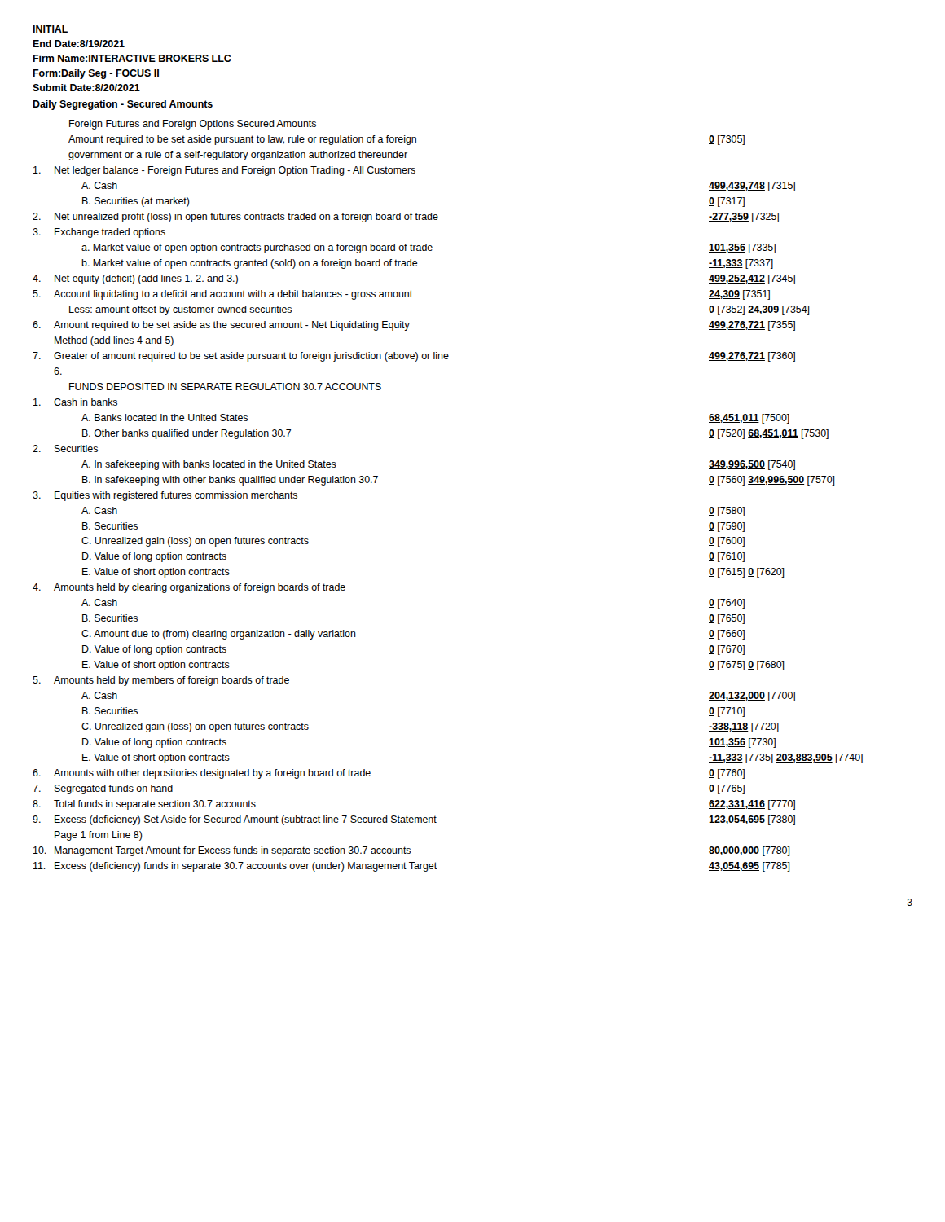INITIAL
End Date:8/19/2021
Firm Name:INTERACTIVE BROKERS LLC
Form:Daily Seg - FOCUS II
Submit Date:8/20/2021
Daily Segregation - Secured Amounts
| | Foreign Futures and Foreign Options Secured Amounts | |
| | Amount required to be set aside pursuant to law, rule or regulation of a foreign | 0 [7305] |
| | government or a rule of a self-regulatory organization authorized thereunder | |
| 1. | Net ledger balance - Foreign Futures and Foreign Option Trading - All Customers | |
| | A. Cash | 499,439,748 [7315] |
| | B. Securities (at market) | 0 [7317] |
| 2. | Net unrealized profit (loss) in open futures contracts traded on a foreign board of trade | -277,359 [7325] |
| 3. | Exchange traded options | |
| | a. Market value of open option contracts purchased on a foreign board of trade | 101,356 [7335] |
| | b. Market value of open contracts granted (sold) on a foreign board of trade | -11,333 [7337] |
| 4. | Net equity (deficit) (add lines 1. 2. and 3.) | 499,252,412 [7345] |
| 5. | Account liquidating to a deficit and account with a debit balances - gross amount | 24,309 [7351] |
| | Less: amount offset by customer owned securities | 0 [7352] 24,309 [7354] |
| 6. | Amount required to be set aside as the secured amount - Net Liquidating Equity | 499,276,721 [7355] |
| | Method (add lines 4 and 5) | |
| 7. | Greater of amount required to be set aside pursuant to foreign jurisdiction (above) or line | 499,276,721 [7360] |
| | 6. | |
| | FUNDS DEPOSITED IN SEPARATE REGULATION 30.7 ACCOUNTS | |
| 1. | Cash in banks | |
| | A. Banks located in the United States | 68,451,011 [7500] |
| | B. Other banks qualified under Regulation 30.7 | 0 [7520] 68,451,011 [7530] |
| 2. | Securities | |
| | A. In safekeeping with banks located in the United States | 349,996,500 [7540] |
| | B. In safekeeping with other banks qualified under Regulation 30.7 | 0 [7560] 349,996,500 [7570] |
| 3. | Equities with registered futures commission merchants | |
| | A. Cash | 0 [7580] |
| | B. Securities | 0 [7590] |
| | C. Unrealized gain (loss) on open futures contracts | 0 [7600] |
| | D. Value of long option contracts | 0 [7610] |
| | E. Value of short option contracts | 0 [7615] 0 [7620] |
| 4. | Amounts held by clearing organizations of foreign boards of trade | |
| | A. Cash | 0 [7640] |
| | B. Securities | 0 [7650] |
| | C. Amount due to (from) clearing organization - daily variation | 0 [7660] |
| | D. Value of long option contracts | 0 [7670] |
| | E. Value of short option contracts | 0 [7675] 0 [7680] |
| 5. | Amounts held by members of foreign boards of trade | |
| | A. Cash | 204,132,000 [7700] |
| | B. Securities | 0 [7710] |
| | C. Unrealized gain (loss) on open futures contracts | -338,118 [7720] |
| | D. Value of long option contracts | 101,356 [7730] |
| | E. Value of short option contracts | -11,333 [7735] 203,883,905 [7740] |
| 6. | Amounts with other depositories designated by a foreign board of trade | 0 [7760] |
| 7. | Segregated funds on hand | 0 [7765] |
| 8. | Total funds in separate section 30.7 accounts | 622,331,416 [7770] |
| 9. | Excess (deficiency) Set Aside for Secured Amount (subtract line 7 Secured Statement | 123,054,695 [7380] |
| | Page 1 from Line 8) | |
| 10. | Management Target Amount for Excess funds in separate section 30.7 accounts | 80,000,000 [7780] |
| 11. | Excess (deficiency) funds in separate 30.7 accounts over (under) Management Target | 43,054,695 [7785] |
3